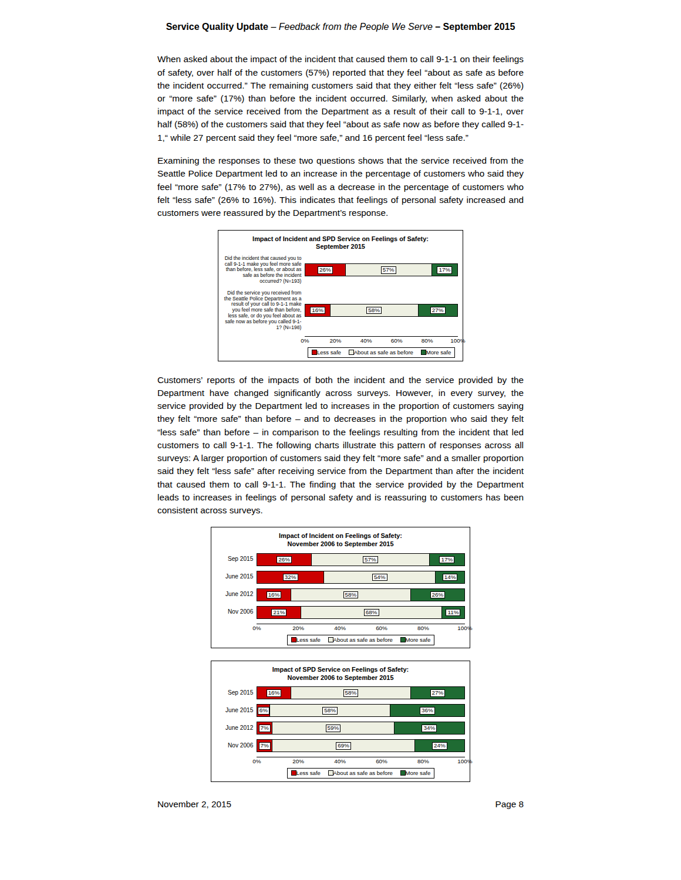Service Quality Update – Feedback from the People We Serve – September 2015
When asked about the impact of the incident that caused them to call 9-1-1 on their feelings of safety, over half of the customers (57%) reported that they feel “about as safe as before the incident occurred.” The remaining customers said that they either felt “less safe” (26%) or “more safe” (17%) than before the incident occurred. Similarly, when asked about the impact of the service received from the Department as a result of their call to 9-1-1, over half (58%) of the customers said that they feel “about as safe now as before they called 9-1-1,“ while 27 percent said they feel “more safe,” and 16 percent feel “less safe.”
Examining the responses to these two questions shows that the service received from the Seattle Police Department led to an increase in the percentage of customers who said they feel “more safe” (17% to 27%), as well as a decrease in the percentage of customers who felt “less safe” (26% to 16%). This indicates that feelings of personal safety increased and customers were reassured by the Department’s response.
Impact of Incident and SPD Service on Feelings of Safety:
September 2015
Did the incident that caused you to call 9-1-1 make you feel more safe than before, less safe, or about as safe as before the incident occurred? (N=193)
26%
57%
17%
Did the service you received from the Seattle Police Department as a result of your call to 9-1-1 make you feel more safe than before, less safe, or do you feel about as safe now as before you called 9-1-1? (N=198)
16%
58%
27%
0% 20% 40% 60% 80% 100%
Less safe About as safe as before More safe
Customers’ reports of the impacts of both the incident and the service provided by the Department have changed significantly across surveys. However, in every survey, the service provided by the Department led to increases in the proportion of customers saying they felt “more safe” than before – and to decreases in the proportion who said they felt “less safe” than before – in comparison to the feelings resulting from the incident that led customers to call 9-1-1. The following charts illustrate this pattern of responses across all surveys: A larger proportion of customers said they felt “more safe” and a smaller proportion said they felt “less safe” after receiving service from the Department than after the incident that caused them to call 9-1-1. The finding that the service provided by the Department leads to increases in feelings of personal safety and is reassuring to customers has been consistent across surveys.
Impact of Incident on Feelings of Safety:
November 2006 to September 2015
Sep 2015
26%
57%
17%
June 2015
32%
54%
14%
June 2012
16%
58%
26%
Nov 2006
21%
68%
11%
0% 20% 40% 60% 80% 100%
Less safe About as safe as before More safe
Impact of SPD Service on Feelings of Safety:
November 2006 to September 2015
Sep 2015
16%
58%
27%
June 2015
6%
58%
36%
June 2012
7%
59%
34%
Nov 2006
7%
69%
24%
0% 20% 40% 60% 80% 100%
Less safe About as safe as before More safe
November 2, 2015
Page 8